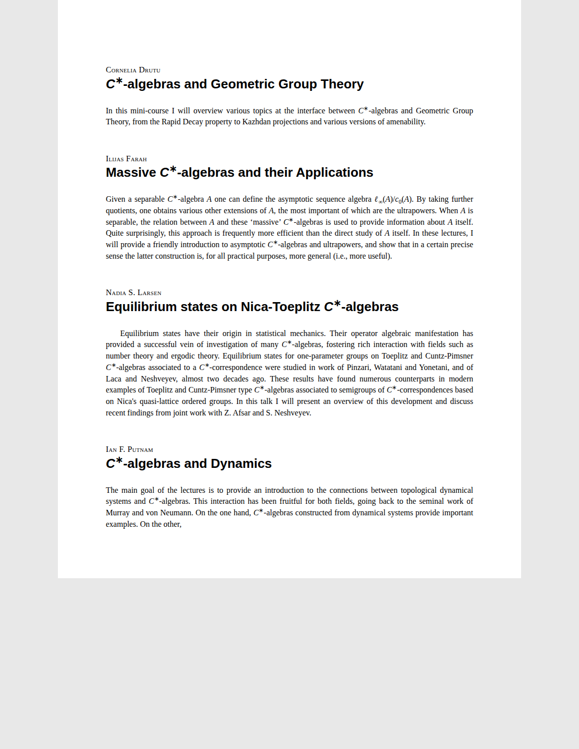Cornelia Drutu
C∗-algebras and Geometric Group Theory
In this mini-course I will overview various topics at the interface between C∗-algebras and Geometric Group Theory, from the Rapid Decay property to Kazhdan projections and various versions of amenability.
Ilijas Farah
Massive C∗-algebras and their Applications
Given a separable C∗-algebra A one can define the asymptotic sequence algebra ℓ∞(A)/c0(A). By taking further quotients, one obtains various other extensions of A, the most important of which are the ultrapowers. When A is separable, the relation between A and these ‘massive’ C∗-algebras is used to provide information about A itself. Quite surprisingly, this approach is frequently more efficient than the direct study of A itself. In these lectures, I will provide a friendly introduction to asymptotic C∗-algebras and ultrapowers, and show that in a certain precise sense the latter construction is, for all practical purposes, more general (i.e., more useful).
Nadia S. Larsen
Equilibrium states on Nica-Toeplitz C∗-algebras
Equilibrium states have their origin in statistical mechanics. Their operator algebraic manifestation has provided a successful vein of investigation of many C∗-algebras, fostering rich interaction with fields such as number theory and ergodic theory. Equilibrium states for one-parameter groups on Toeplitz and Cuntz-Pimsner C∗-algebras associated to a C∗-correspondence were studied in work of Pinzari, Watatani and Yonetani, and of Laca and Neshveyev, almost two decades ago. These results have found numerous counterparts in modern examples of Toeplitz and Cuntz-Pimsner type C∗-algebras associated to semigroups of C∗-correspondences based on Nica's quasi-lattice ordered groups. In this talk I will present an overview of this development and discuss recent findings from joint work with Z. Afsar and S. Neshveyev.
Ian F. Putnam
C∗-algebras and Dynamics
The main goal of the lectures is to provide an introduction to the connections between topological dynamical systems and C∗-algebras. This interaction has been fruitful for both fields, going back to the seminal work of Murray and von Neumann. On the one hand, C∗-algebras constructed from dynamical systems provide important examples. On the other,